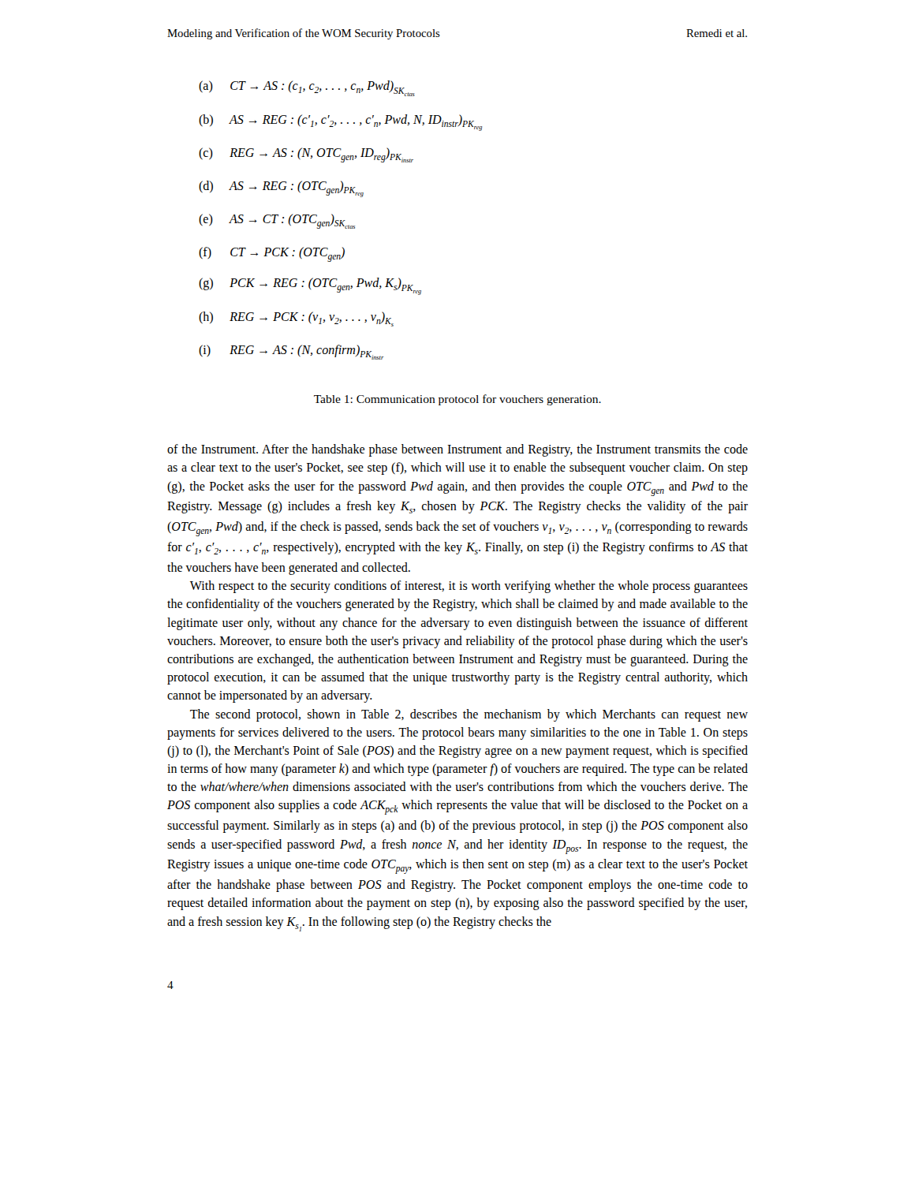Modeling and Verification of the WOM Security Protocols Remedi et al.
(a) CT → AS : (c1, c2, . . . , cn, Pwd)SKctas
(b) AS → REG : (c′1, c′2, . . . , c′n, Pwd, N, IDinstr)PKreg
(c) REG → AS : (N, OTCgen, IDreg)PKinstr
(d) AS → REG : (OTCgen)PKreg
(e) AS → CT : (OTCgen)SKctas
(f) CT → PCK : (OTCgen)
(g) PCK → REG : (OTCgen, Pwd, Ks)PKreg
(h) REG → PCK : (v1, v2, . . . , vn)Ks
(i) REG → AS : (N, confirm)PKinstr
Table 1: Communication protocol for vouchers generation.
of the Instrument. After the handshake phase between Instrument and Registry, the Instrument transmits the code as a clear text to the user's Pocket, see step (f), which will use it to enable the subsequent voucher claim. On step (g), the Pocket asks the user for the password Pwd again, and then provides the couple OTCgen and Pwd to the Registry. Message (g) includes a fresh key Ks, chosen by PCK. The Registry checks the validity of the pair (OTCgen, Pwd) and, if the check is passed, sends back the set of vouchers v1, v2, . . . , vn (corresponding to rewards for c′1, c′2, . . . , c′n, respectively), encrypted with the key Ks. Finally, on step (i) the Registry confirms to AS that the vouchers have been generated and collected.
With respect to the security conditions of interest, it is worth verifying whether the whole process guarantees the confidentiality of the vouchers generated by the Registry, which shall be claimed by and made available to the legitimate user only, without any chance for the adversary to even distinguish between the issuance of different vouchers. Moreover, to ensure both the user's privacy and reliability of the protocol phase during which the user's contributions are exchanged, the authentication between Instrument and Registry must be guaranteed. During the protocol execution, it can be assumed that the unique trustworthy party is the Registry central authority, which cannot be impersonated by an adversary.
The second protocol, shown in Table 2, describes the mechanism by which Merchants can request new payments for services delivered to the users. The protocol bears many similarities to the one in Table 1. On steps (j) to (l), the Merchant's Point of Sale (POS) and the Registry agree on a new payment request, which is specified in terms of how many (parameter k) and which type (parameter f) of vouchers are required. The type can be related to the what/where/when dimensions associated with the user's contributions from which the vouchers derive. The POS component also supplies a code ACKpck which represents the value that will be disclosed to the Pocket on a successful payment. Similarly as in steps (a) and (b) of the previous protocol, in step (j) the POS component also sends a user-specified password Pwd, a fresh nonce N, and her identity IDpos. In response to the request, the Registry issues a unique one-time code OTCpay, which is then sent on step (m) as a clear text to the user's Pocket after the handshake phase between POS and Registry. The Pocket component employs the one-time code to request detailed information about the payment on step (n), by exposing also the password specified by the user, and a fresh session key Ks1. In the following step (o) the Registry checks the
4